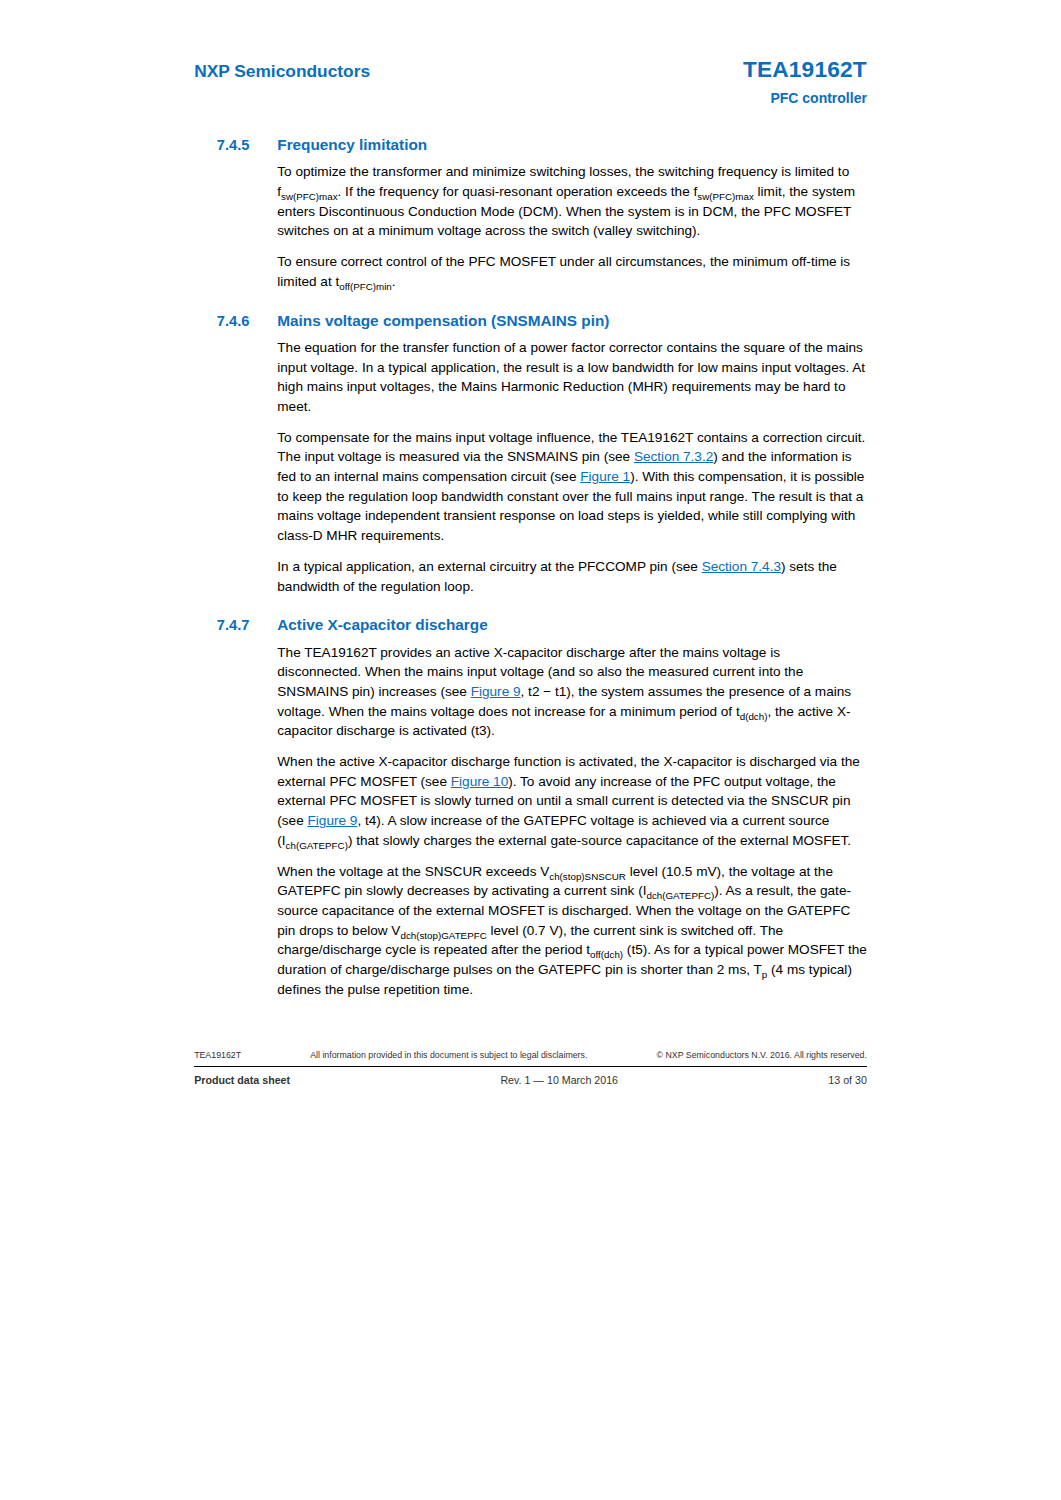NXP Semiconductors
TEA19162T
PFC controller
7.4.5
Frequency limitation
To optimize the transformer and minimize switching losses, the switching frequency is limited to fsw(PFC)max. If the frequency for quasi-resonant operation exceeds the fsw(PFC)max limit, the system enters Discontinuous Conduction Mode (DCM). When the system is in DCM, the PFC MOSFET switches on at a minimum voltage across the switch (valley switching).
To ensure correct control of the PFC MOSFET under all circumstances, the minimum off-time is limited at toff(PFC)min.
7.4.6
Mains voltage compensation (SNSMAINS pin)
The equation for the transfer function of a power factor corrector contains the square of the mains input voltage. In a typical application, the result is a low bandwidth for low mains input voltages. At high mains input voltages, the Mains Harmonic Reduction (MHR) requirements may be hard to meet.
To compensate for the mains input voltage influence, the TEA19162T contains a correction circuit. The input voltage is measured via the SNSMAINS pin (see Section 7.3.2) and the information is fed to an internal mains compensation circuit (see Figure 1). With this compensation, it is possible to keep the regulation loop bandwidth constant over the full mains input range. The result is that a mains voltage independent transient response on load steps is yielded, while still complying with class-D MHR requirements.
In a typical application, an external circuitry at the PFCCOMP pin (see Section 7.4.3) sets the bandwidth of the regulation loop.
7.4.7
Active X-capacitor discharge
The TEA19162T provides an active X-capacitor discharge after the mains voltage is disconnected. When the mains input voltage (and so also the measured current into the SNSMAINS pin) increases (see Figure 9, t2 − t1), the system assumes the presence of a mains voltage. When the mains voltage does not increase for a minimum period of td(dch), the active X-capacitor discharge is activated (t3).
When the active X-capacitor discharge function is activated, the X-capacitor is discharged via the external PFC MOSFET (see Figure 10). To avoid any increase of the PFC output voltage, the external PFC MOSFET is slowly turned on until a small current is detected via the SNSCUR pin (see Figure 9, t4). A slow increase of the GATEPFC voltage is achieved via a current source (Ich(GATEPFC)) that slowly charges the external gate-source capacitance of the external MOSFET.
When the voltage at the SNSCUR exceeds Vch(stop)SNSCUR level (10.5 mV), the voltage at the GATEPFC pin slowly decreases by activating a current sink (Idch(GATEPFC)). As a result, the gate-source capacitance of the external MOSFET is discharged. When the voltage on the GATEPFC pin drops to below Vdch(stop)GATEPFC level (0.7 V), the current sink is switched off. The charge/discharge cycle is repeated after the period toff(dch) (t5). As for a typical power MOSFET the duration of charge/discharge pulses on the GATEPFC pin is shorter than 2 ms, Tp (4 ms typical) defines the pulse repetition time.
TEA19162T
All information provided in this document is subject to legal disclaimers.
© NXP Semiconductors N.V. 2016. All rights reserved.
Product data sheet
Rev. 1 — 10 March 2016
13 of 30